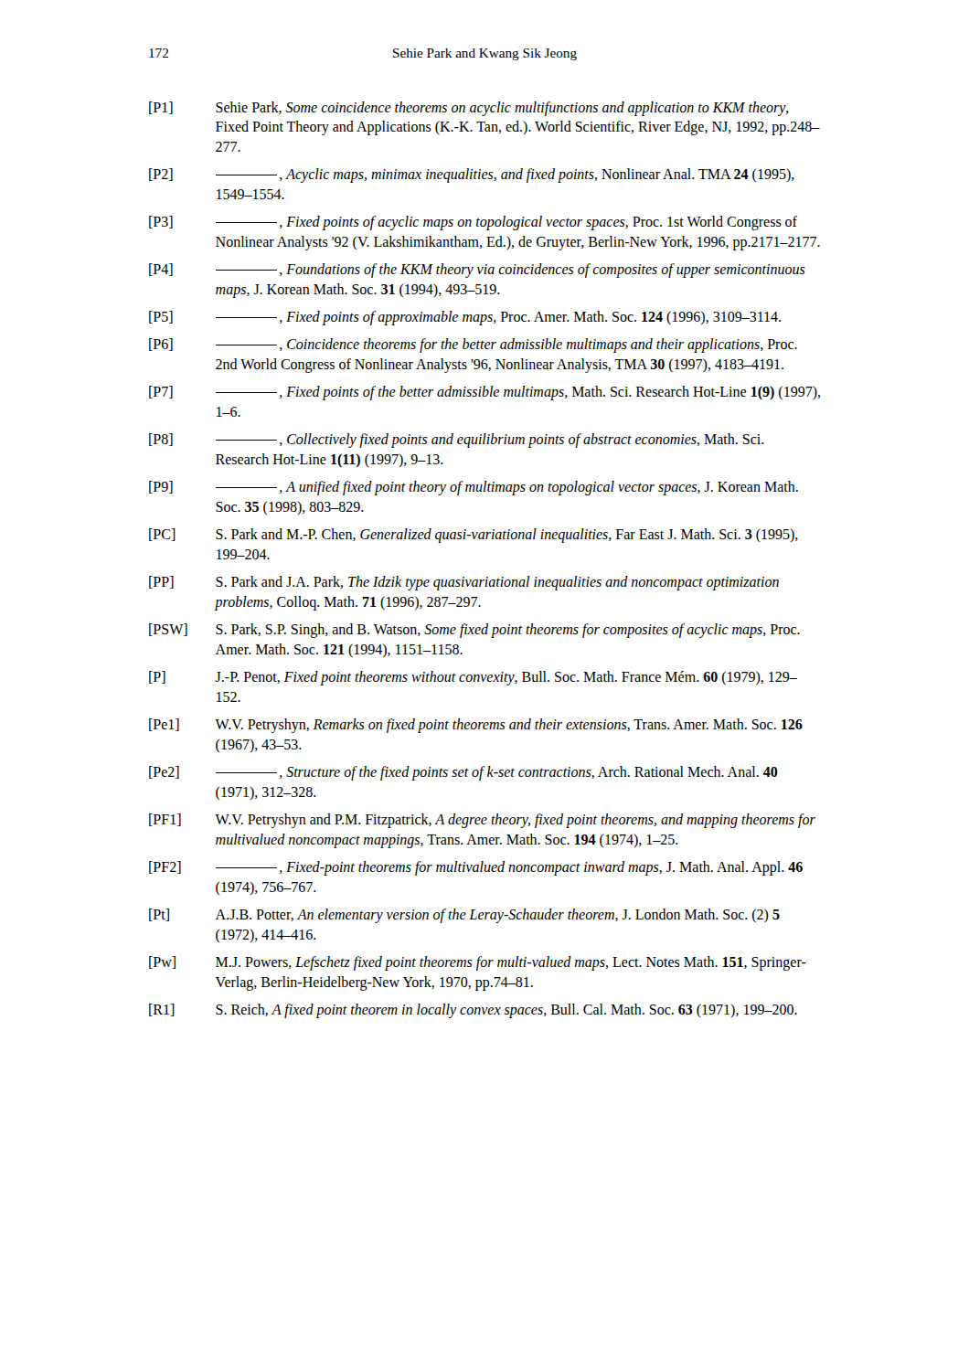172 Sehie Park and Kwang Sik Jeong
[P1]
Sehie Park, Some coincidence theorems on acyclic multifunctions and application to KKM theory, Fixed Point Theory and Applications (K.-K. Tan, ed.). World Scientific, River Edge, NJ, 1992, pp.248–277.
[P2]
, Acyclic maps, minimax inequalities, and fixed points, Nonlinear Anal. TMA 24 (1995), 1549–1554.
[P3]
, Fixed points of acyclic maps on topological vector spaces, Proc. 1st World Congress of Nonlinear Analysts '92 (V. Lakshimikantham, Ed.), de Gruyter, Berlin-New York, 1996, pp.2171–2177.
[P4]
, Foundations of the KKM theory via coincidences of composites of upper semicontinuous maps, J. Korean Math. Soc. 31 (1994), 493–519.
[P5]
, Fixed points of approximable maps, Proc. Amer. Math. Soc. 124 (1996), 3109–3114.
[P6]
, Coincidence theorems for the better admissible multimaps and their applications, Proc. 2nd World Congress of Nonlinear Analysts '96, Nonlinear Analysis, TMA 30 (1997), 4183–4191.
[P7]
, Fixed points of the better admissible multimaps, Math. Sci. Research Hot-Line 1(9) (1997), 1–6.
[P8]
, Collectively fixed points and equilibrium points of abstract economies, Math. Sci. Research Hot-Line 1(11) (1997), 9–13.
[P9]
, A unified fixed point theory of multimaps on topological vector spaces, J. Korean Math. Soc. 35 (1998), 803–829.
[PC]
S. Park and M.-P. Chen, Generalized quasi-variational inequalities, Far East J. Math. Sci. 3 (1995), 199–204.
[PP]
S. Park and J.A. Park, The Idzik type quasivariational inequalities and noncompact optimization problems, Colloq. Math. 71 (1996), 287–297.
[PSW]
S. Park, S.P. Singh, and B. Watson, Some fixed point theorems for composites of acyclic maps, Proc. Amer. Math. Soc. 121 (1994), 1151–1158.
[P]
J.-P. Penot, Fixed point theorems without convexity, Bull. Soc. Math. France Mém. 60 (1979), 129–152.
[Pe1]
W.V. Petryshyn, Remarks on fixed point theorems and their extensions, Trans. Amer. Math. Soc. 126 (1967), 43–53.
[Pe2]
, Structure of the fixed points set of k-set contractions, Arch. Rational Mech. Anal. 40 (1971), 312–328.
[PF1]
W.V. Petryshyn and P.M. Fitzpatrick, A degree theory, fixed point theorems, and mapping theorems for multivalued noncompact mappings, Trans. Amer. Math. Soc. 194 (1974), 1–25.
[PF2]
, Fixed-point theorems for multivalued noncompact inward maps, J. Math. Anal. Appl. 46 (1974), 756–767.
[Pt]
A.J.B. Potter, An elementary version of the Leray-Schauder theorem, J. London Math. Soc. (2) 5 (1972), 414–416.
[Pw]
M.J. Powers, Lefschetz fixed point theorems for multi-valued maps, Lect. Notes Math. 151, Springer-Verlag, Berlin-Heidelberg-New York, 1970, pp.74–81.
[R1]
S. Reich, A fixed point theorem in locally convex spaces, Bull. Cal. Math. Soc. 63 (1971), 199–200.